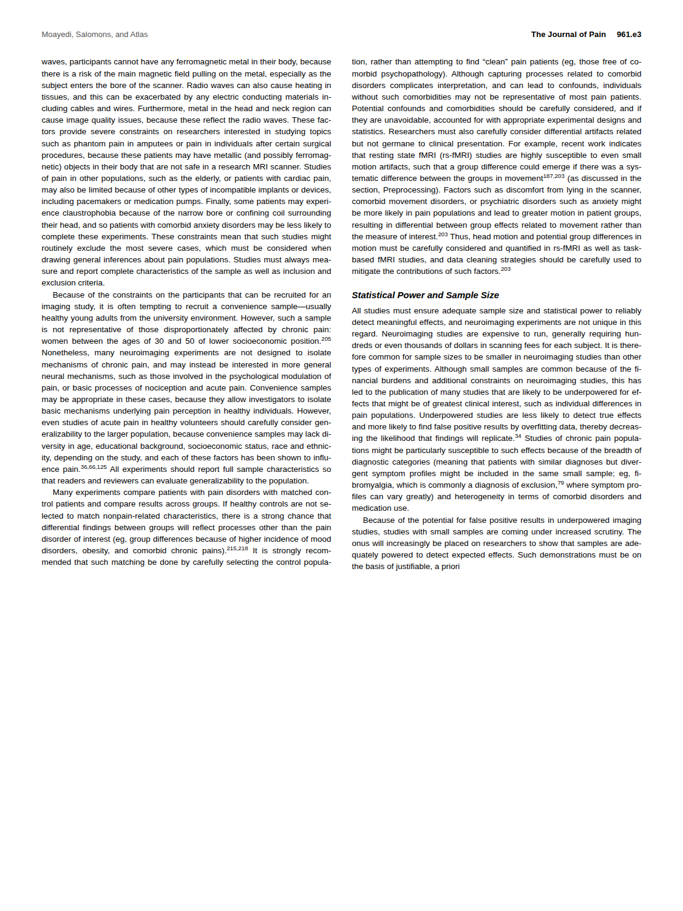Moayedi, Salomons, and Atlas
The Journal of Pain 961.e3
waves, participants cannot have any ferromagnetic metal in their body, because there is a risk of the main magnetic field pulling on the metal, especially as the subject enters the bore of the scanner. Radio waves can also cause heating in tissues, and this can be exacerbated by any electric conducting materials including cables and wires. Furthermore, metal in the head and neck region can cause image quality issues, because these reflect the radio waves. These factors provide severe constraints on researchers interested in studying topics such as phantom pain in amputees or pain in individuals after certain surgical procedures, because these patients may have metallic (and possibly ferromagnetic) objects in their body that are not safe in a research MRI scanner. Studies of pain in other populations, such as the elderly, or patients with cardiac pain, may also be limited because of other types of incompatible implants or devices, including pacemakers or medication pumps. Finally, some patients may experience claustrophobia because of the narrow bore or confining coil surrounding their head, and so patients with comorbid anxiety disorders may be less likely to complete these experiments. These constraints mean that such studies might routinely exclude the most severe cases, which must be considered when drawing general inferences about pain populations. Studies must always measure and report complete characteristics of the sample as well as inclusion and exclusion criteria.
Because of the constraints on the participants that can be recruited for an imaging study, it is often tempting to recruit a convenience sample—usually healthy young adults from the university environment. However, such a sample is not representative of those disproportionately affected by chronic pain: women between the ages of 30 and 50 of lower socioeconomic position.205 Nonetheless, many neuroimaging experiments are not designed to isolate mechanisms of chronic pain, and may instead be interested in more general neural mechanisms, such as those involved in the psychological modulation of pain, or basic processes of nociception and acute pain. Convenience samples may be appropriate in these cases, because they allow investigators to isolate basic mechanisms underlying pain perception in healthy individuals. However, even studies of acute pain in healthy volunteers should carefully consider generalizability to the larger population, because convenience samples may lack diversity in age, educational background, socioeconomic status, race and ethnicity, depending on the study, and each of these factors has been shown to influence pain.36,66,125 All experiments should report full sample characteristics so that readers and reviewers can evaluate generalizability to the population.
Many experiments compare patients with pain disorders with matched control patients and compare results across groups. If healthy controls are not selected to match nonpain-related characteristics, there is a strong chance that differential findings between groups will reflect processes other than the pain disorder of interest (eg, group differences because of higher incidence of mood disorders, obesity, and comorbid chronic pains).215,218 It is strongly recommended that such matching be done by carefully selecting the control population, rather than attempting to find “clean” pain patients (eg, those free of comorbid psychopathology). Although capturing processes related to comorbid disorders complicates interpretation, and can lead to confounds, individuals without such comorbidities may not be representative of most pain patients. Potential confounds and comorbidities should be carefully considered, and if they are unavoidable, accounted for with appropriate experimental designs and statistics. Researchers must also carefully consider differential artifacts related but not germane to clinical presentation. For example, recent work indicates that resting state fMRI (rs-fMRI) studies are highly susceptible to even small motion artifacts, such that a group difference could emerge if there was a systematic difference between the groups in movement187,203 (as discussed in the section, Preprocessing). Factors such as discomfort from lying in the scanner, comorbid movement disorders, or psychiatric disorders such as anxiety might be more likely in pain populations and lead to greater motion in patient groups, resulting in differential between group effects related to movement rather than the measure of interest.203 Thus, head motion and potential group differences in motion must be carefully considered and quantified in rs-fMRI as well as task-based fMRI studies, and data cleaning strategies should be carefully used to mitigate the contributions of such factors.203
Statistical Power and Sample Size
All studies must ensure adequate sample size and statistical power to reliably detect meaningful effects, and neuroimaging experiments are not unique in this regard. Neuroimaging studies are expensive to run, generally requiring hundreds or even thousands of dollars in scanning fees for each subject. It is therefore common for sample sizes to be smaller in neuroimaging studies than other types of experiments. Although small samples are common because of the financial burdens and additional constraints on neuroimaging studies, this has led to the publication of many studies that are likely to be underpowered for effects that might be of greatest clinical interest, such as individual differences in pain populations. Underpowered studies are less likely to detect true effects and more likely to find false positive results by overfitting data, thereby decreasing the likelihood that findings will replicate.34 Studies of chronic pain populations might be particularly susceptible to such effects because of the breadth of diagnostic categories (meaning that patients with similar diagnoses but divergent symptom profiles might be included in the same small sample; eg, fibromyalgia, which is commonly a diagnosis of exclusion,79 where symptom profiles can vary greatly) and heterogeneity in terms of comorbid disorders and medication use.
Because of the potential for false positive results in underpowered imaging studies, studies with small samples are coming under increased scrutiny. The onus will increasingly be placed on researchers to show that samples are adequately powered to detect expected effects. Such demonstrations must be on the basis of justifiable, a priori